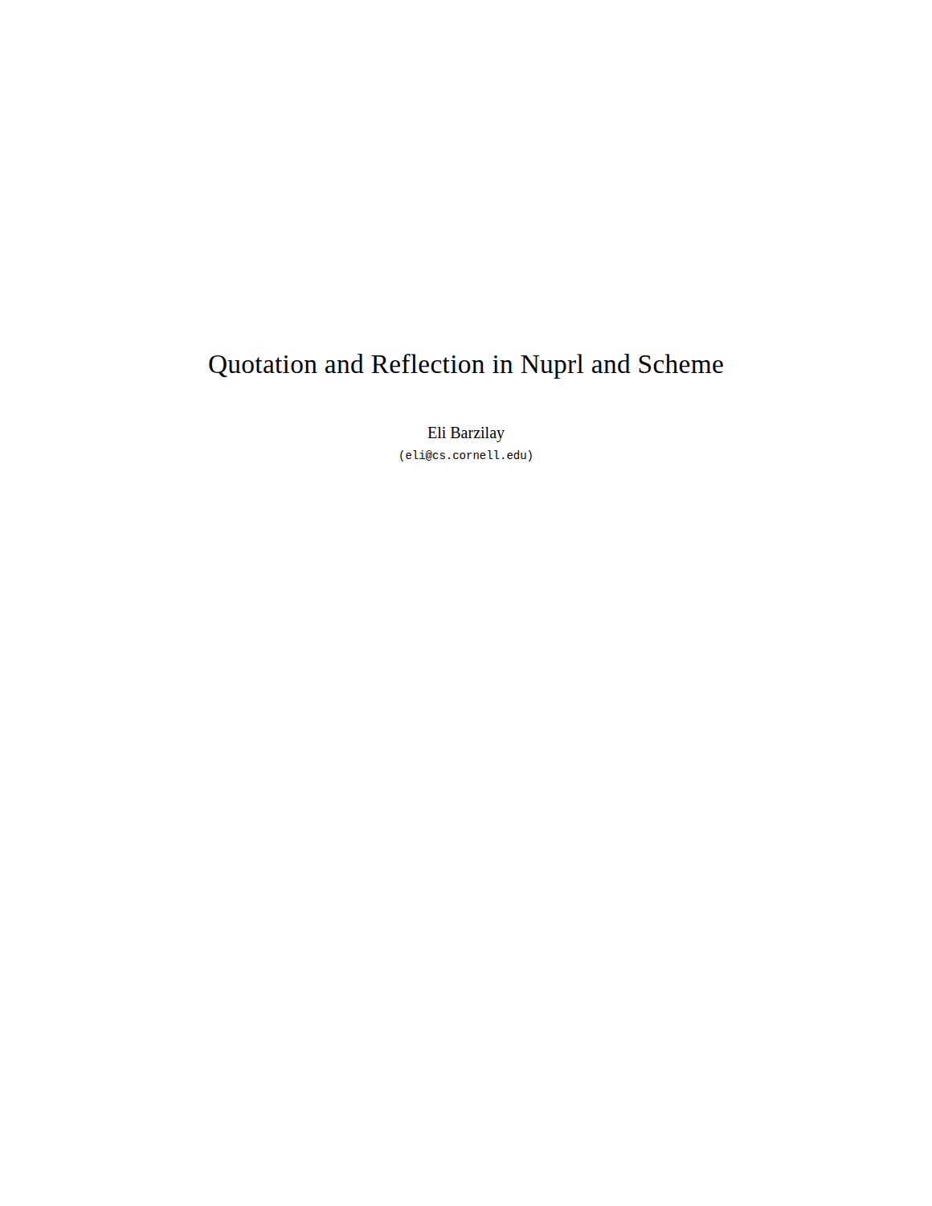Quotation and Reflection in Nuprl and Scheme
Eli Barzilay
(eli@cs.cornell.edu)